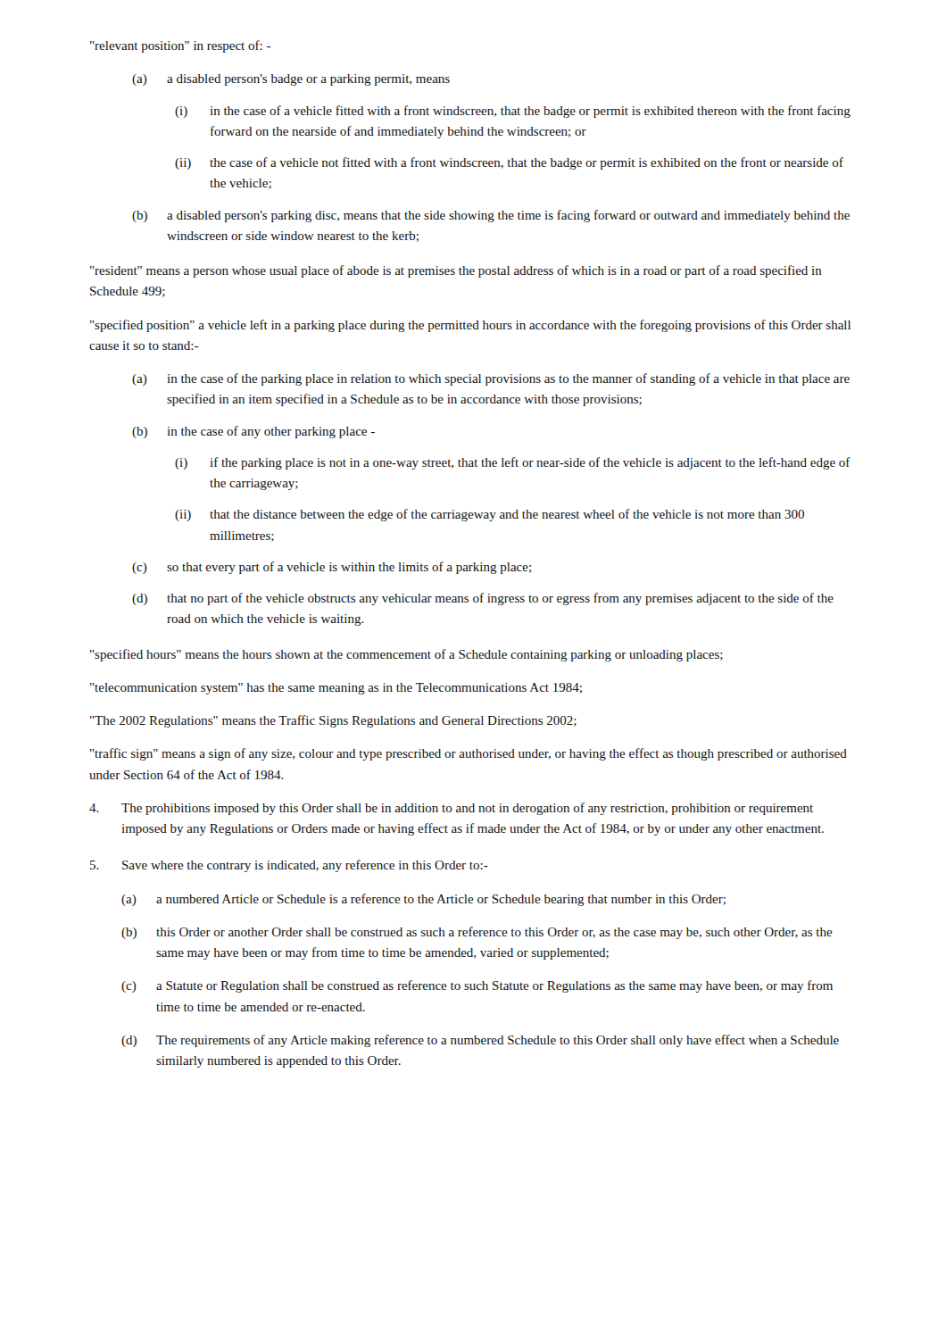"relevant position" in respect of: -
(a) a disabled person's badge or a parking permit, means
(i) in the case of a vehicle fitted with a front windscreen, that the badge or permit is exhibited thereon with the front facing forward on the nearside of and immediately behind the windscreen; or
(ii) the case of a vehicle not fitted with a front windscreen, that the badge or permit is exhibited on the front or nearside of the vehicle;
(b) a disabled person's parking disc, means that the side showing the time is facing forward or outward and immediately behind the windscreen or side window nearest to the kerb;
"resident" means a person whose usual place of abode is at premises the postal address of which is in a road or part of a road specified in Schedule 499;
"specified position" a vehicle left in a parking place during the permitted hours in accordance with the foregoing provisions of this Order shall cause it so to stand:-
(a) in the case of the parking place in relation to which special provisions as to the manner of standing of a vehicle in that place are specified in an item specified in a Schedule as to be in accordance with those provisions;
(b) in the case of any other parking place -
(i) if the parking place is not in a one-way street, that the left or near-side of the vehicle is adjacent to the left-hand edge of the carriageway;
(ii) that the distance between the edge of the carriageway and the nearest wheel of the vehicle is not more than 300 millimetres;
(c) so that every part of a vehicle is within the limits of a parking place;
(d) that no part of the vehicle obstructs any vehicular means of ingress to or egress from any premises adjacent to the side of the road on which the vehicle is waiting.
"specified hours" means the hours shown at the commencement of a Schedule containing parking or unloading places;
"telecommunication system" has the same meaning as in the Telecommunications Act 1984;
"The 2002 Regulations" means the Traffic Signs Regulations and General Directions 2002;
"traffic sign" means a sign of any size, colour and type prescribed or authorised under, or having the effect as though prescribed or authorised under Section 64 of the Act of 1984.
4.
The prohibitions imposed by this Order shall be in addition to and not in derogation of any restriction, prohibition or requirement imposed by any Regulations or Orders made or having effect as if made under the Act of 1984, or by or under any other enactment.
5.
Save where the contrary is indicated, any reference in this Order to:-
(a) a numbered Article or Schedule is a reference to the Article or Schedule bearing that number in this Order;
(b) this Order or another Order shall be construed as such a reference to this Order or, as the case may be, such other Order, as the same may have been or may from time to time be amended, varied or supplemented;
(c) a Statute or Regulation shall be construed as reference to such Statute or Regulations as the same may have been, or may from time to time be amended or re-enacted.
(d) The requirements of any Article making reference to a numbered Schedule to this Order shall only have effect when a Schedule similarly numbered is appended to this Order.